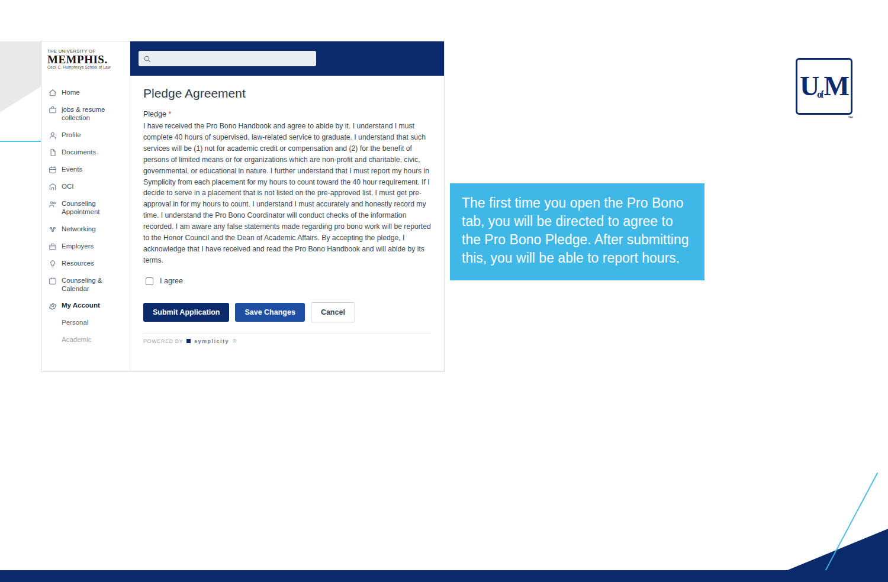UofM ™
The University of
MEMPHIS.
Cecil C. Humphreys School of Law
Search
Home
jobs & resume collection
Profile
Documents
Events
OCI
Counseling Appointment
Networking
Employers
Resources
Counseling & Calendar
My Account
Personal
Academic
Pledge Agreement
Pledge *required
I have received the Pro Bono Handbook and agree to abide by it. I understand I must complete 40 hours of supervised, law-related service to graduate. I understand that such services will be (1) not for academic credit or compensation and (2) for the benefit of persons of limited means or for organizations which are non-profit and charitable, civic, governmental, or educational in nature. I further understand that I must report my hours in Symplicity from each placement for my hours to count toward the 40 hour requirement. If I decide to serve in a placement that is not listed on the pre-approved list, I must get pre-approval in for my hours to count. I understand I must accurately and honestly record my time. I understand the Pro Bono Coordinator will conduct checks of the information recorded. I am aware any false statements made regarding pro bono work will be reported to the Honor Council and the Dean of Academic Affairs. By accepting the pledge, I acknowledge that I have received and read the Pro Bono Handbook and will abide by its terms.
I agree
Submit Application Save Changes Cancel
Powered by symplicity ®
The first time you open the Pro Bono tab, you will be directed to agree to the Pro Bono Pledge. After submitting this, you will be able to report hours.